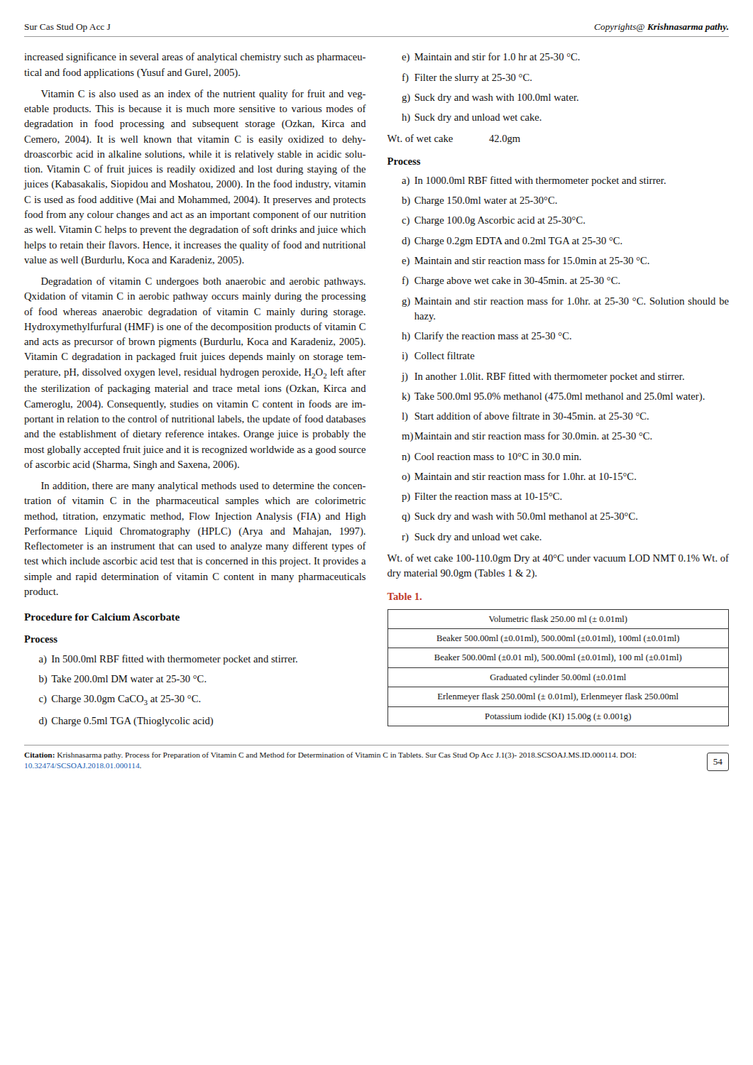Sur Cas Stud Op Acc J
Copyrights@ Krishnasarma pathy.
increased significance in several areas of analytical chemistry such as pharmaceutical and food applications (Yusuf and Gurel, 2005).
Vitamin C is also used as an index of the nutrient quality for fruit and vegetable products. This is because it is much more sensitive to various modes of degradation in food processing and subsequent storage (Ozkan, Kirca and Cemero, 2004). It is well known that vitamin C is easily oxidized to dehydroascorbic acid in alkaline solutions, while it is relatively stable in acidic solution. Vitamin C of fruit juices is readily oxidized and lost during staying of the juices (Kabasakalis, Siopidou and Moshatou, 2000). In the food industry, vitamin C is used as food additive (Mai and Mohammed, 2004). It preserves and protects food from any colour changes and act as an important component of our nutrition as well. Vitamin C helps to prevent the degradation of soft drinks and juice which helps to retain their flavors. Hence, it increases the quality of food and nutritional value as well (Burdurlu, Koca and Karadeniz, 2005).
Degradation of vitamin C undergoes both anaerobic and aerobic pathways. Qxidation of vitamin C in aerobic pathway occurs mainly during the processing of food whereas anaerobic degradation of vitamin C mainly during storage. Hydroxymethylfurfural (HMF) is one of the decomposition products of vitamin C and acts as precursor of brown pigments (Burdurlu, Koca and Karadeniz, 2005). Vitamin C degradation in packaged fruit juices depends mainly on storage temperature, pH, dissolved oxygen level, residual hydrogen peroxide, H2O2 left after the sterilization of packaging material and trace metal ions (Ozkan, Kirca and Cameroglu, 2004). Consequently, studies on vitamin C content in foods are important in relation to the control of nutritional labels, the update of food databases and the establishment of dietary reference intakes. Orange juice is probably the most globally accepted fruit juice and it is recognized worldwide as a good source of ascorbic acid (Sharma, Singh and Saxena, 2006).
In addition, there are many analytical methods used to determine the concentration of vitamin C in the pharmaceutical samples which are colorimetric method, titration, enzymatic method, Flow Injection Analysis (FIA) and High Performance Liquid Chromatography (HPLC) (Arya and Mahajan, 1997). Reflectometer is an instrument that can used to analyze many different types of test which include ascorbic acid test that is concerned in this project. It provides a simple and rapid determination of vitamin C content in many pharmaceuticals product.
Procedure for Calcium Ascorbate
Process
a) In 500.0ml RBF fitted with thermometer pocket and stirrer.
b) Take 200.0ml DM water at 25-30 °C.
c) Charge 30.0gm CaCO3 at 25-30 °C.
d) Charge 0.5ml TGA (Thioglycolic acid)
e) Maintain and stir for 1.0 hr at 25-30 °C.
f) Filter the slurry at 25-30 °C.
g) Suck dry and wash with 100.0ml water.
h) Suck dry and unload wet cake.
Wt. of wet cake 42.0gm
Process
a) In 1000.0ml RBF fitted with thermometer pocket and stirrer.
b) Charge 150.0ml water at 25-30°C.
c) Charge 100.0g Ascorbic acid at 25-30°C.
d) Charge 0.2gm EDTA and 0.2ml TGA at 25-30 °C.
e) Maintain and stir reaction mass for 15.0min at 25-30 °C.
f) Charge above wet cake in 30-45min. at 25-30 °C.
g) Maintain and stir reaction mass for 1.0hr. at 25-30 °C. Solution should be hazy.
h) Clarify the reaction mass at 25-30 °C.
i) Collect filtrate
j) In another 1.0lit. RBF fitted with thermometer pocket and stirrer.
k) Take 500.0ml 95.0% methanol (475.0ml methanol and 25.0ml water).
l) Start addition of above filtrate in 30-45min. at 25-30 °C.
m) Maintain and stir reaction mass for 30.0min. at 25-30 °C.
n) Cool reaction mass to 10°C in 30.0 min.
o) Maintain and stir reaction mass for 1.0hr. at 10-15°C.
p) Filter the reaction mass at 10-15°C.
q) Suck dry and wash with 50.0ml methanol at 25-30°C.
r) Suck dry and unload wet cake.
Wt. of wet cake 100-110.0gm Dry at 40°C under vacuum LOD NMT 0.1% Wt. of dry material 90.0gm (Tables 1 & 2).
Table 1.
| Volumetric flask 250.00 ml (± 0.01ml) |
| Beaker 500.00ml (±0.01ml), 500.00ml (±0.01ml), 100ml (±0.01ml) |
| Beaker 500.00ml (±0.01 ml), 500.00ml (±0.01ml), 100 ml (±0.01ml) |
| Graduated cylinder 50.00ml (±0.01ml |
| Erlenmeyer flask 250.00ml (± 0.01ml), Erlenmeyer flask 250.00ml |
| Potassium iodide (KI) 15.00g (± 0.001g) |
Citation: Krishnasarma pathy. Process for Preparation of Vitamin C and Method for Determination of Vitamin C in Tablets. Sur Cas Stud Op Acc J.1(3)- 2018.SCSOAJ.MS.ID.000114. DOI: 10.32474/SCSOAJ.2018.01.000114.
54